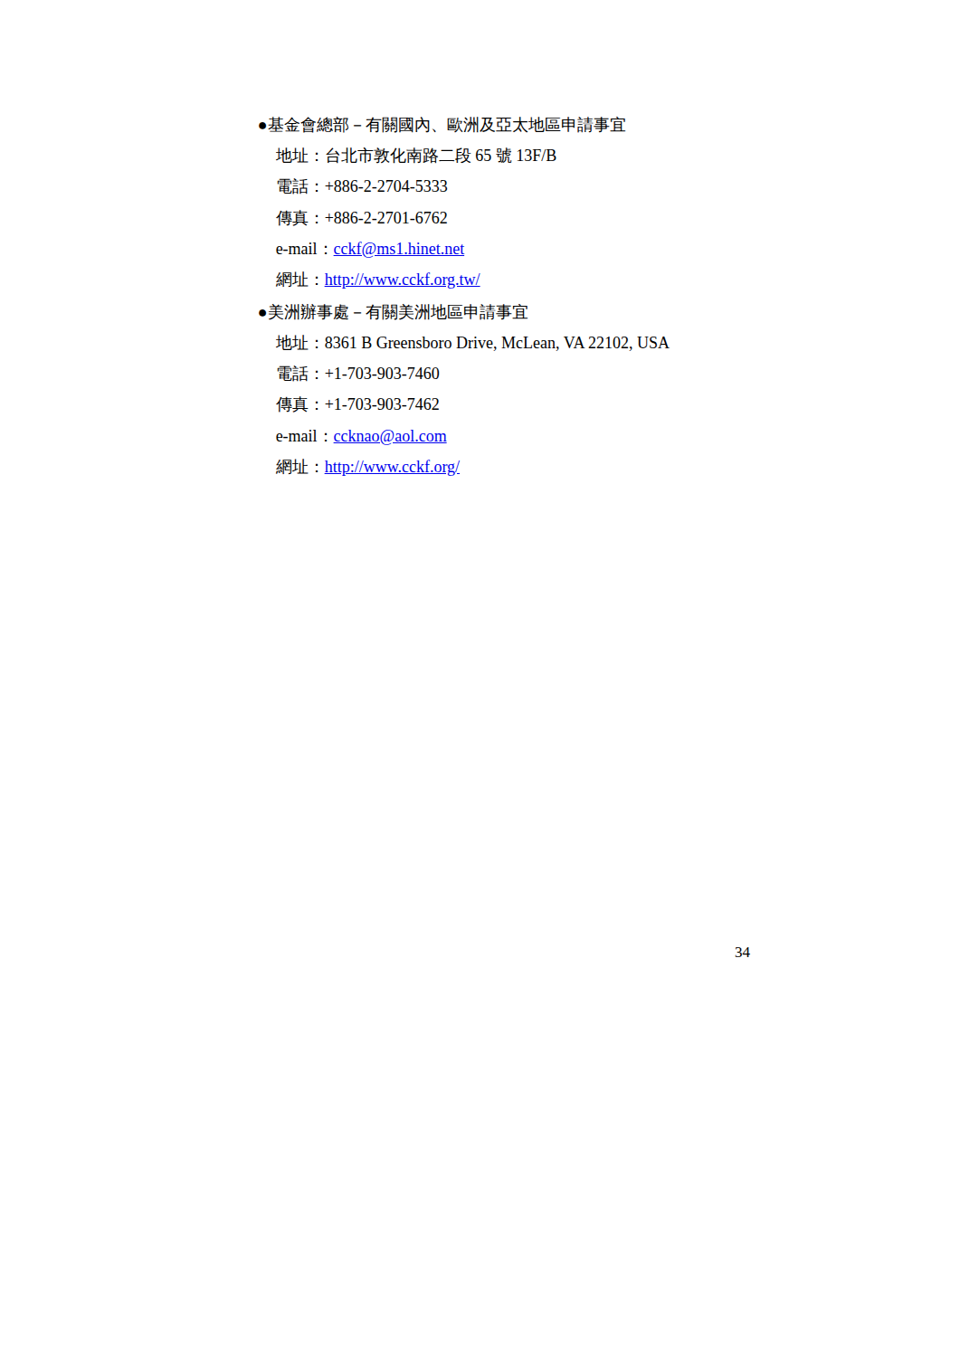●基金會總部－有關國內、歐洲及亞太地區申請事宜
地址：台北市敦化南路二段 65 號 13F/B
電話：+886-2-2704-5333
傳真：+886-2-2701-6762
e-mail：cckf@ms1.hinet.net
網址：http://www.cckf.org.tw/
●美洲辦事處－有關美洲地區申請事宜
地址：8361 B Greensboro Drive, McLean, VA 22102, USA
電話：+1-703-903-7460
傳真：+1-703-903-7462
e-mail：ccknao@aol.com
網址：http://www.cckf.org/
34